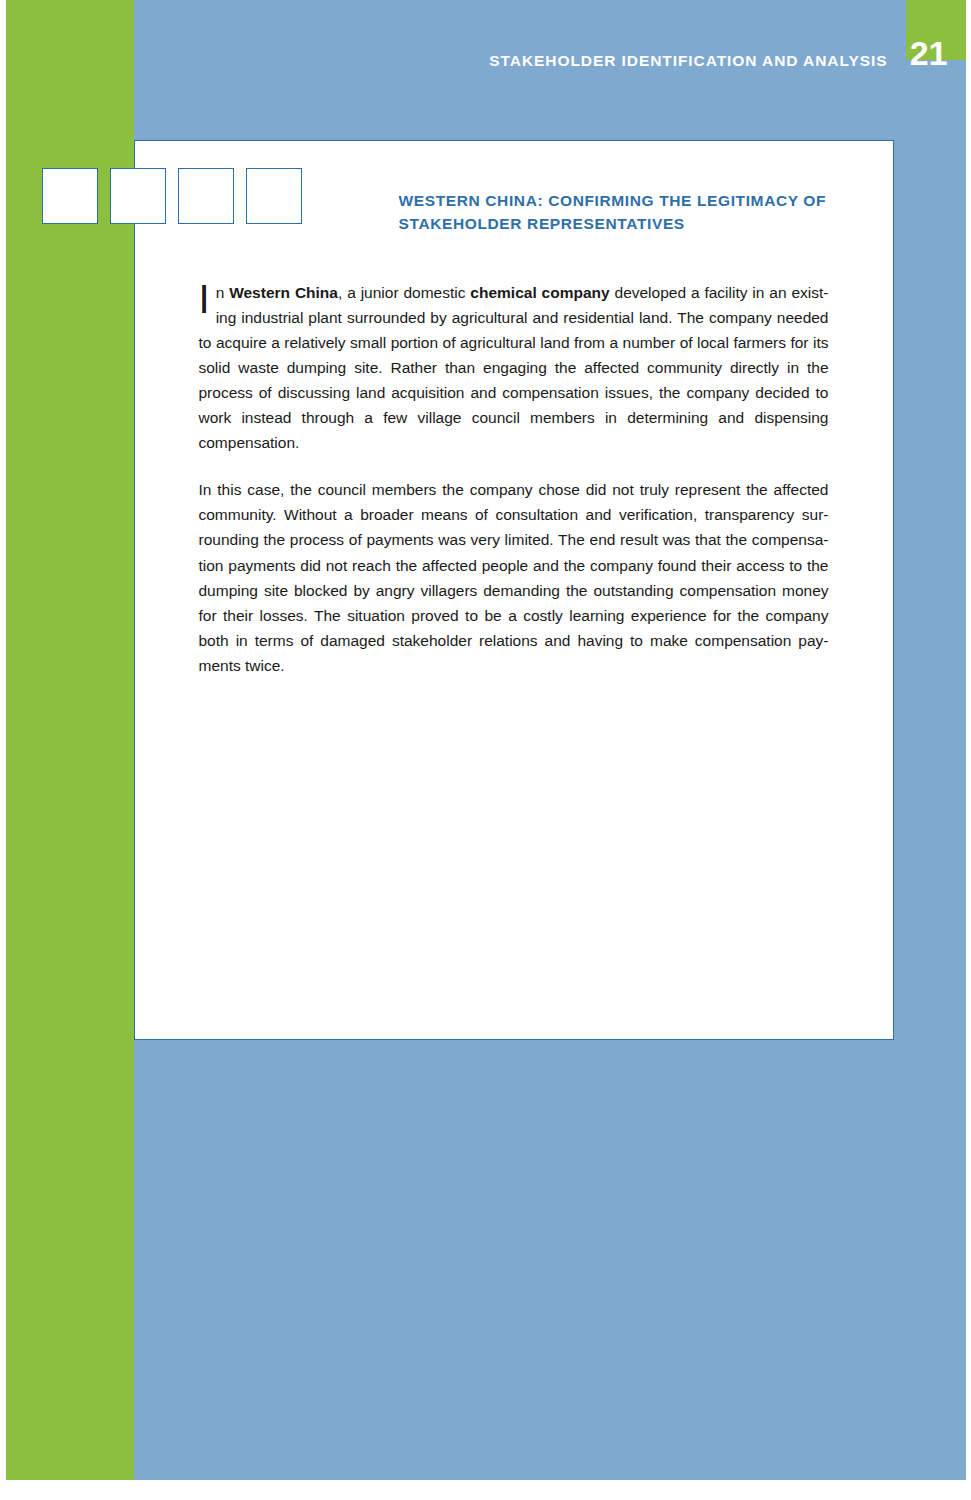Stakeholder Identification and Analysis
21
Western China: Confirming the Legitimacy of Stakeholder Representatives
In Western China, a junior domestic chemical company developed a facility in an existing industrial plant surrounded by agricultural and residential land. The company needed to acquire a relatively small portion of agricultural land from a number of local farmers for its solid waste dumping site. Rather than engaging the affected community directly in the process of discussing land acquisition and compensation issues, the company decided to work instead through a few village council members in determining and dispensing compensation.
In this case, the council members the company chose did not truly represent the affected community. Without a broader means of consultation and verification, transparency surrounding the process of payments was very limited. The end result was that the compensation payments did not reach the affected people and the company found their access to the dumping site blocked by angry villagers demanding the outstanding compensation money for their losses. The situation proved to be a costly learning experience for the company both in terms of damaged stakeholder relations and having to make compensation payments twice.